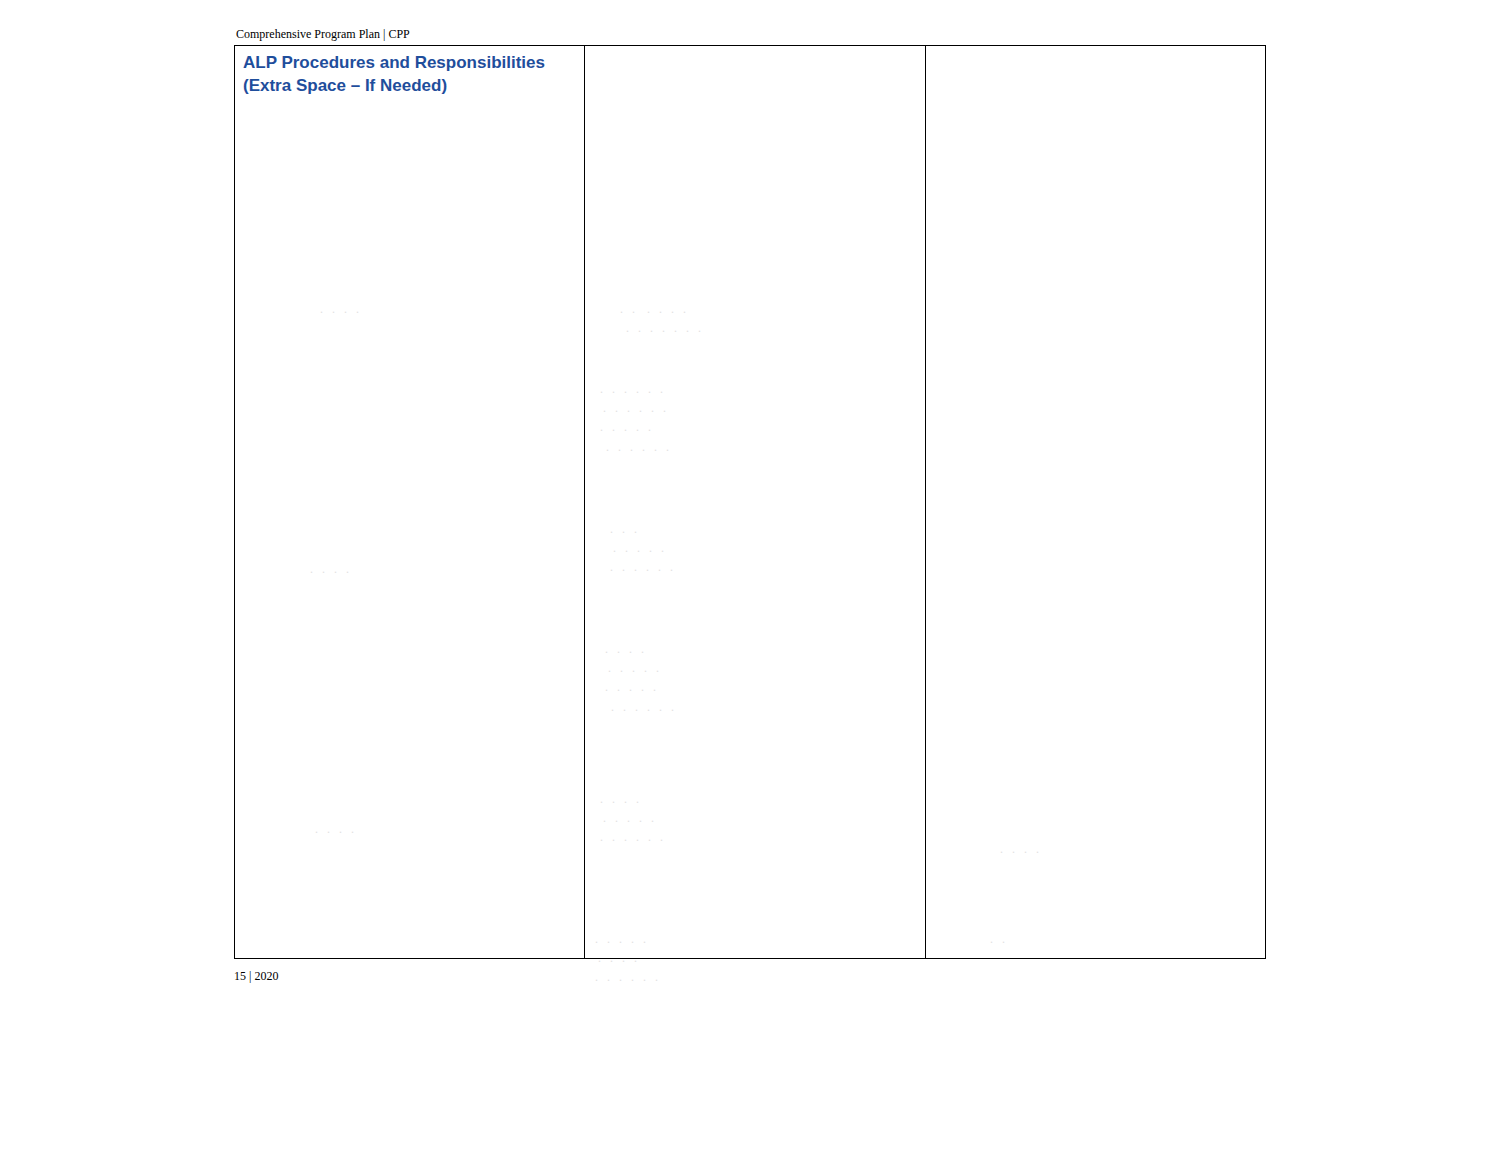Comprehensive Program Plan | CPP
| ALP Procedures and Responsibilities (Extra Space – If Needed) | | |
15 | 2020
. . . . . . . . . . . . .
. . . . . . . . . . . . . . . . . . . . . . .
. . . . . . . . . . . . . .
. . . . . . . . . . . . . . . . . . . .
. . . . . . . . . . . . . . .
. . . . . . . . . . . . . . .
. . . .
. . . .
. . . .
. . . .
. .